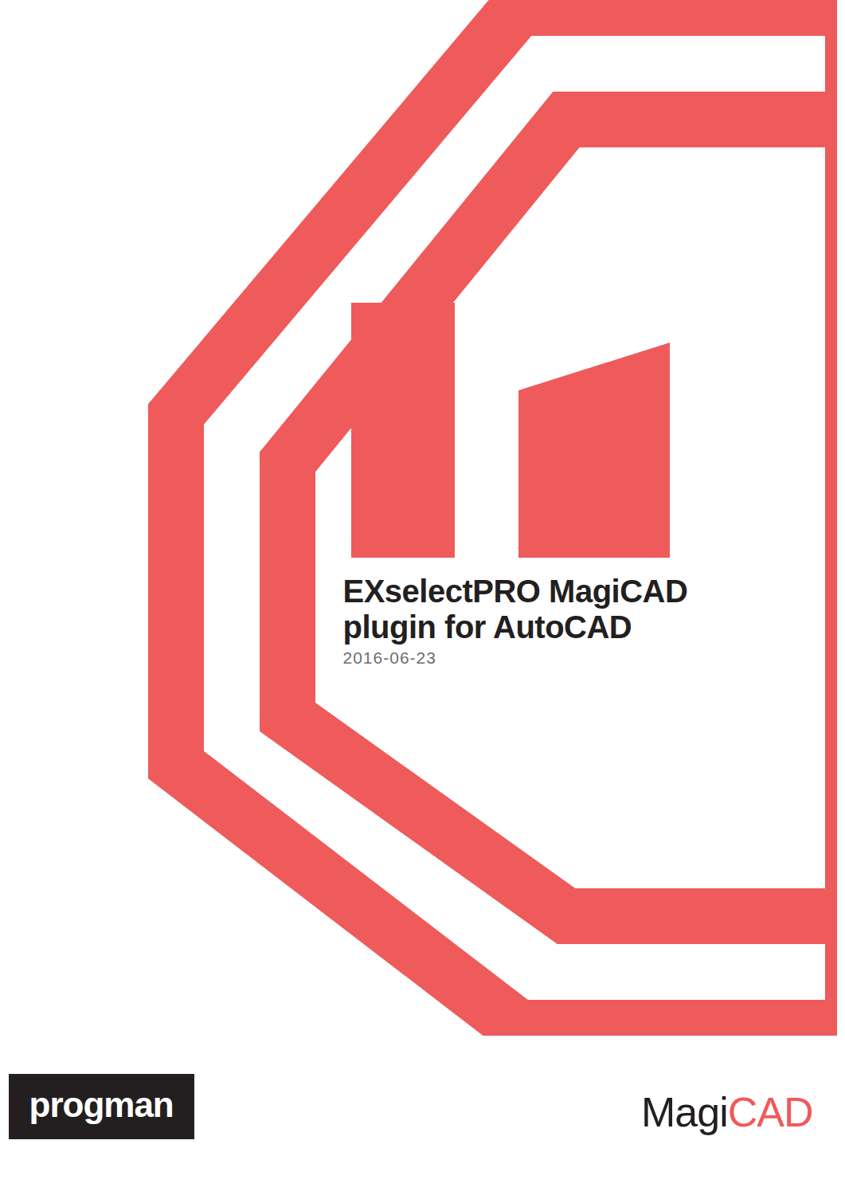EXselectPRO MagiCAD
plugin for AutoCAD
2016-06-23
progman
Magi CAD